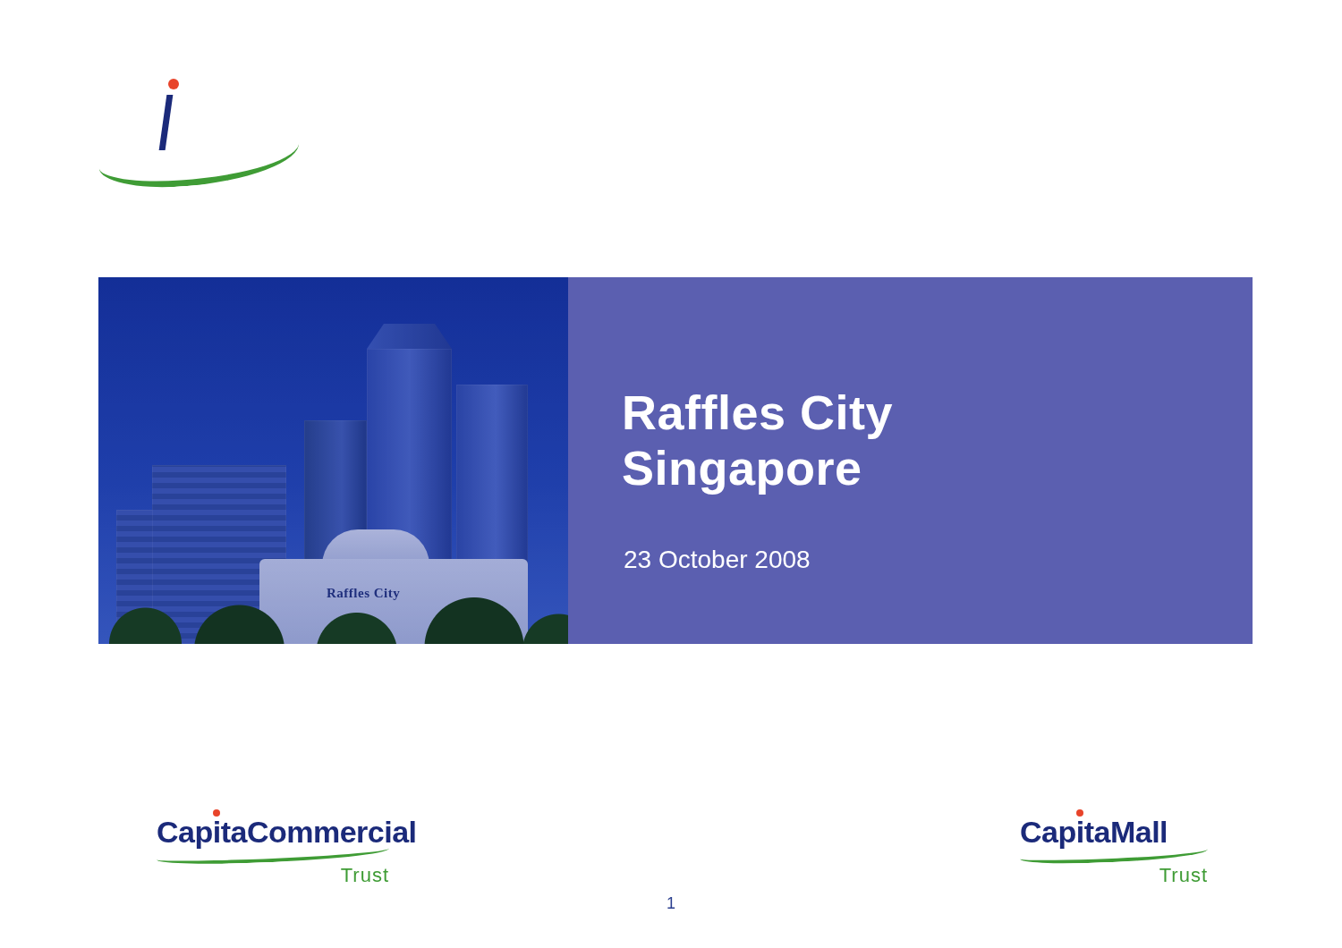Raffles City
Raffles City
Singapore
23 October 2008
CapitaCommercial
Trust
CapitaMall
Trust
1